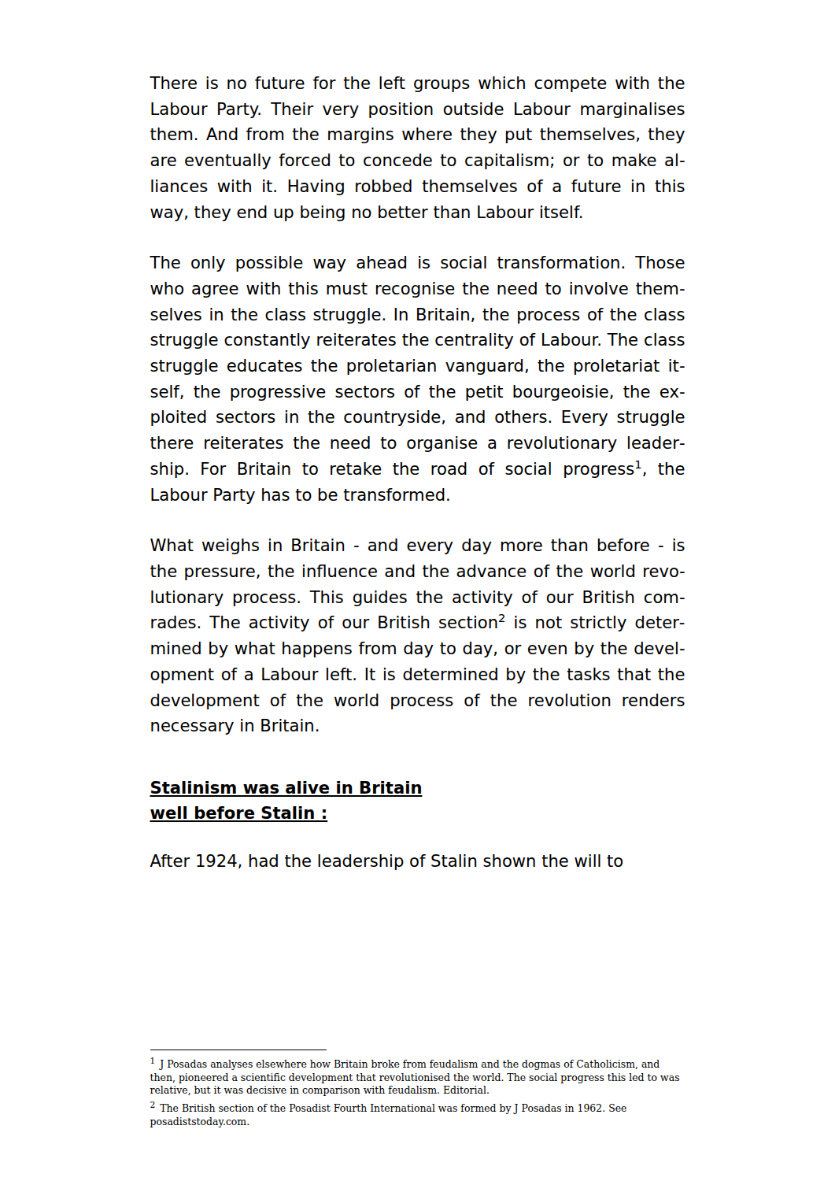There is no future for the left groups which compete with the Labour Party. Their very position outside Labour marginalises them. And from the margins where they put themselves, they are eventually forced to concede to capitalism; or to make alliances with it. Having robbed themselves of a future in this way, they end up being no better than Labour itself.
The only possible way ahead is social transformation. Those who agree with this must recognise the need to involve themselves in the class struggle. In Britain, the process of the class struggle constantly reiterates the centrality of Labour. The class struggle educates the proletarian vanguard, the proletariat itself, the progressive sectors of the petit bourgeoisie, the exploited sectors in the countryside, and others. Every struggle there reiterates the need to organise a revolutionary leadership. For Britain to retake the road of social progress1, the Labour Party has to be transformed.
What weighs in Britain - and every day more than before - is the pressure, the influence and the advance of the world revolutionary process. This guides the activity of our British comrades. The activity of our British section2 is not strictly determined by what happens from day to day, or even by the development of a Labour left. It is determined by the tasks that the development of the world process of the revolution renders necessary in Britain.
Stalinism was alive in Britain well before Stalin :
After 1924, had the leadership of Stalin shown the will to
1 J Posadas analyses elsewhere how Britain broke from feudalism and the dogmas of Catholicism, and then, pioneered a scientific development that revolutionised the world. The social progress this led to was relative, but it was decisive in comparison with feudalism. Editorial.
2 The British section of the Posadist Fourth International was formed by J Posadas in 1962. See posadiststoday.com.